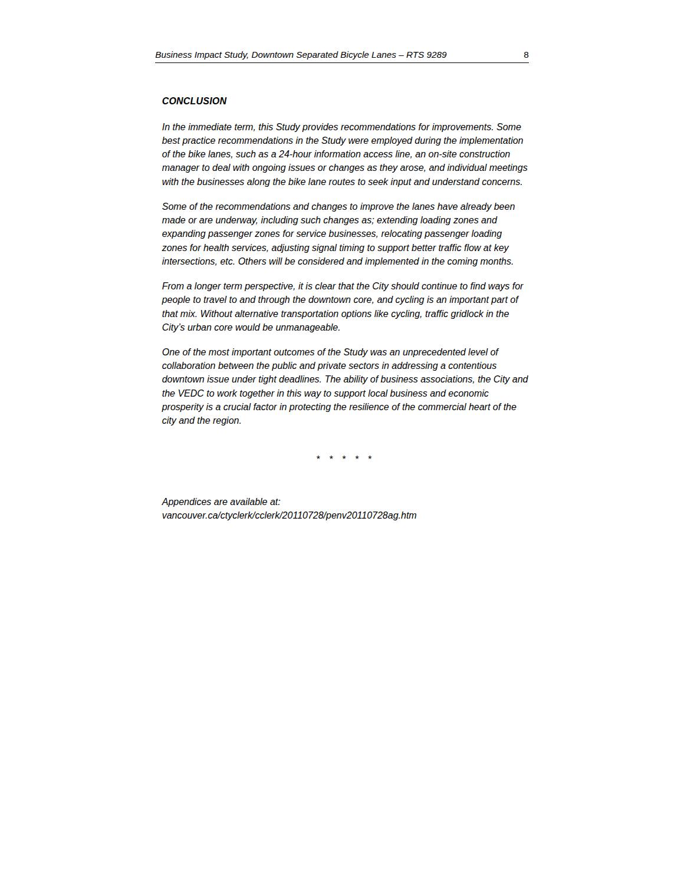Business Impact Study, Downtown Separated Bicycle Lanes – RTS 9289
8
CONCLUSION
In the immediate term, this Study provides recommendations for improvements. Some best practice recommendations in the Study were employed during the implementation of the bike lanes, such as a 24-hour information access line, an on-site construction manager to deal with ongoing issues or changes as they arose, and individual meetings with the businesses along the bike lane routes to seek input and understand concerns.
Some of the recommendations and changes to improve the lanes have already been made or are underway, including such changes as; extending loading zones and expanding passenger zones for service businesses, relocating passenger loading zones for health services, adjusting signal timing to support better traffic flow at key intersections, etc. Others will be considered and implemented in the coming months.
From a longer term perspective, it is clear that the City should continue to find ways for people to travel to and through the downtown core, and cycling is an important part of that mix. Without alternative transportation options like cycling, traffic gridlock in the City’s urban core would be unmanageable.
One of the most important outcomes of the Study was an unprecedented level of collaboration between the public and private sectors in addressing a contentious downtown issue under tight deadlines. The ability of business associations, the City and the VEDC to work together in this way to support local business and economic prosperity is a crucial factor in protecting the resilience of the commercial heart of the city and the region.
* * * * *
Appendices are available at: vancouver.ca/ctyclerk/cclerk/20110728/penv20110728ag.htm